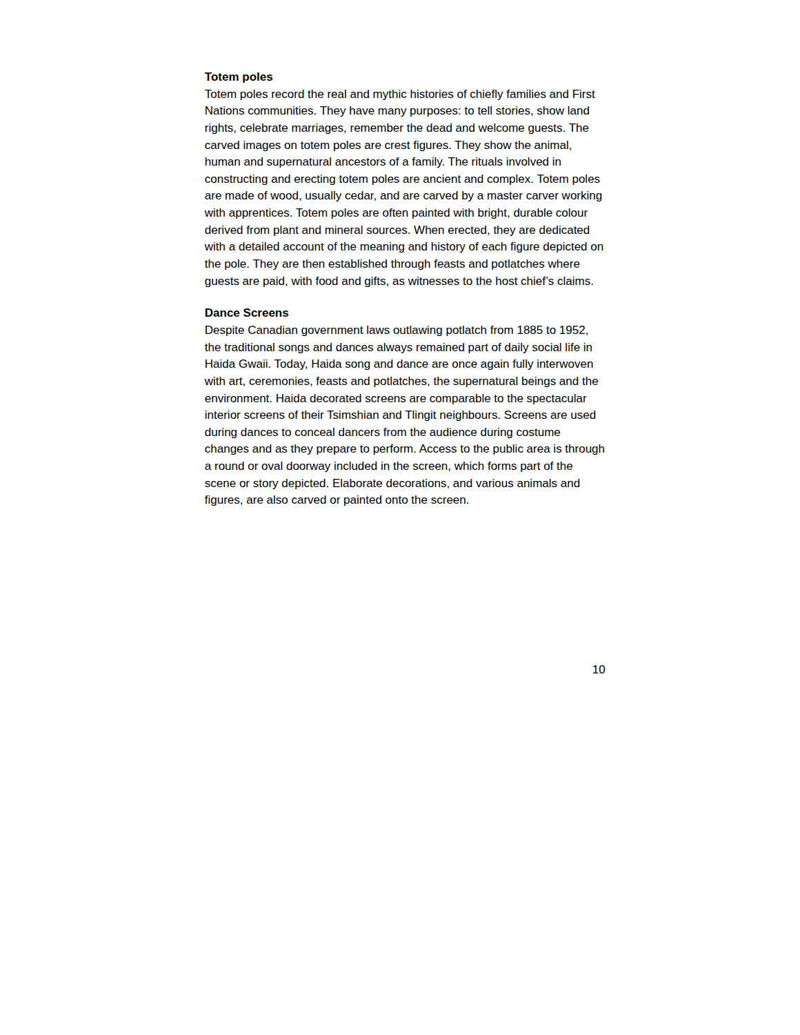Totem poles
Totem poles record the real and mythic histories of chiefly families and First Nations communities. They have many purposes: to tell stories, show land rights, celebrate marriages, remember the dead and welcome guests. The carved images on totem poles are crest figures. They show the animal, human and supernatural ancestors of a family. The rituals involved in constructing and erecting totem poles are ancient and complex. Totem poles are made of wood, usually cedar, and are carved by a master carver working with apprentices. Totem poles are often painted with bright, durable colour derived from plant and mineral sources. When erected, they are dedicated with a detailed account of the meaning and history of each figure depicted on the pole. They are then established through feasts and potlatches where guests are paid, with food and gifts, as witnesses to the host chief’s claims.
Dance Screens
Despite Canadian government laws outlawing potlatch from 1885 to 1952, the traditional songs and dances always remained part of daily social life in Haida Gwaii. Today, Haida song and dance are once again fully interwoven with art, ceremonies, feasts and potlatches, the supernatural beings and the environment. Haida decorated screens are comparable to the spectacular interior screens of their Tsimshian and Tlingit neighbours. Screens are used during dances to conceal dancers from the audience during costume changes and as they prepare to perform. Access to the public area is through a round or oval doorway included in the screen, which forms part of the scene or story depicted. Elaborate decorations, and various animals and figures, are also carved or painted onto the screen.
10